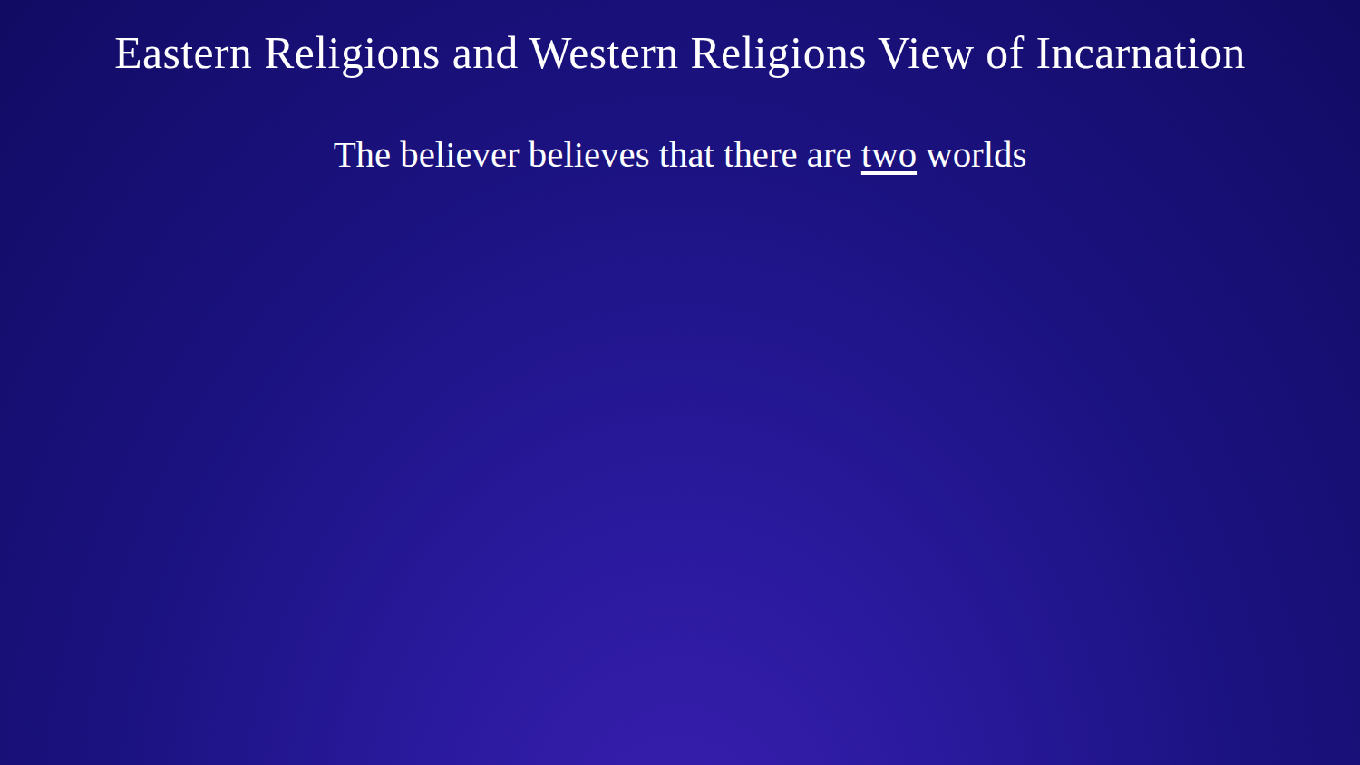Eastern Religions and Western Religions View of Incarnation
The believer believes that there are two worlds